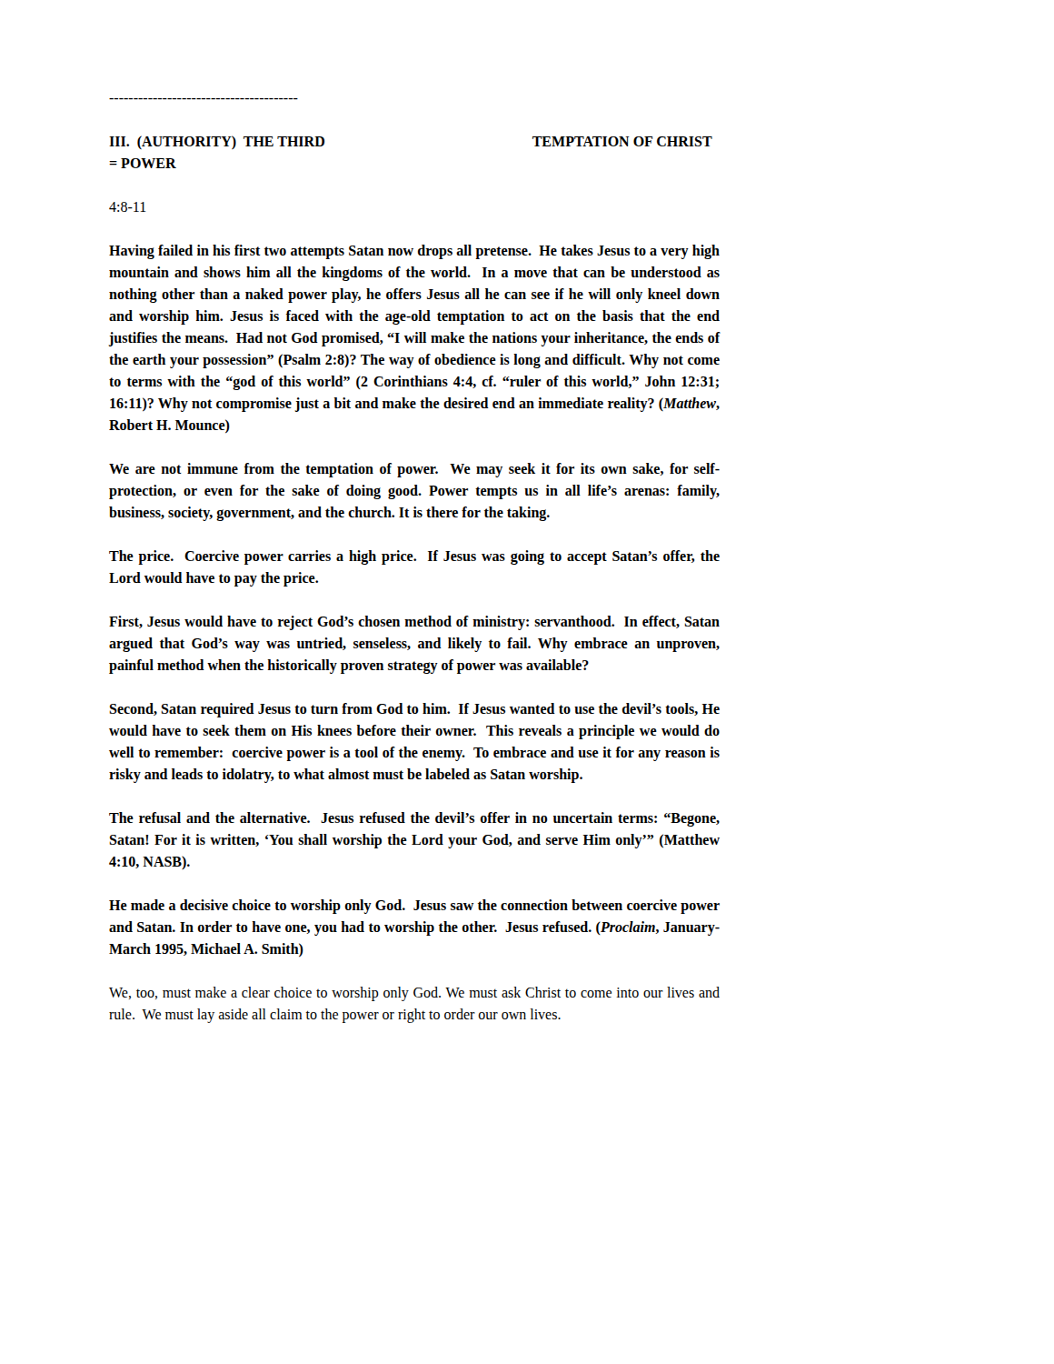---------------------------------------
III. (AUTHORITY) THE THIRD TEMPTATION OF CHRIST = POWER
4:8-11
Having failed in his first two attempts Satan now drops all pretense. He takes Jesus to a very high mountain and shows him all the kingdoms of the world. In a move that can be understood as nothing other than a naked power play, he offers Jesus all he can see if he will only kneel down and worship him. Jesus is faced with the age-old temptation to act on the basis that the end justifies the means. Had not God promised, “I will make the nations your inheritance, the ends of the earth your possession” (Psalm 2:8)? The way of obedience is long and difficult. Why not come to terms with the “god of this world” (2 Corinthians 4:4, cf. “ruler of this world,” John 12:31; 16:11)? Why not compromise just a bit and make the desired end an immediate reality? (Matthew, Robert H. Mounce)
We are not immune from the temptation of power. We may seek it for its own sake, for self-protection, or even for the sake of doing good. Power tempts us in all life’s arenas: family, business, society, government, and the church. It is there for the taking.
The price. Coercive power carries a high price. If Jesus was going to accept Satan’s offer, the Lord would have to pay the price.
First, Jesus would have to reject God’s chosen method of ministry: servanthood. In effect, Satan argued that God’s way was untried, senseless, and likely to fail. Why embrace an unproven, painful method when the historically proven strategy of power was available?
Second, Satan required Jesus to turn from God to him. If Jesus wanted to use the devil’s tools, He would have to seek them on His knees before their owner. This reveals a principle we would do well to remember: coercive power is a tool of the enemy. To embrace and use it for any reason is risky and leads to idolatry, to what almost must be labeled as Satan worship.
The refusal and the alternative. Jesus refused the devil’s offer in no uncertain terms: “Begone, Satan! For it is written, ‘You shall worship the Lord your God, and serve Him only’” (Matthew 4:10, NASB).
He made a decisive choice to worship only God. Jesus saw the connection between coercive power and Satan. In order to have one, you had to worship the other. Jesus refused. (Proclaim, January-March 1995, Michael A. Smith)
We, too, must make a clear choice to worship only God. We must ask Christ to come into our lives and rule. We must lay aside all claim to the power or right to order our own lives.